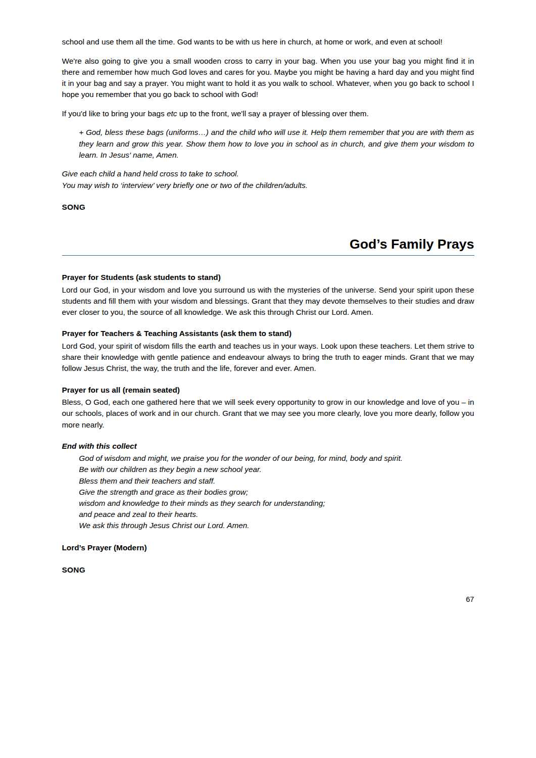school and use them all the time. God wants to be with us here in church, at home or work, and even at school!
We're also going to give you a small wooden cross to carry in your bag. When you use your bag you might find it in there and remember how much God loves and cares for you. Maybe you might be having a hard day and you might find it in your bag and say a prayer. You might want to hold it as you walk to school. Whatever, when you go back to school I hope you remember that you go back to school with God!
If you'd like to bring your bags etc up to the front, we'll say a prayer of blessing over them.
+ God, bless these bags (uniforms…) and the child who will use it. Help them remember that you are with them as they learn and grow this year. Show them how to love you in school as in church, and give them your wisdom to learn. In Jesus' name, Amen.
Give each child a hand held cross to take to school.
You may wish to ‘interview’ very briefly one or two of the children/adults.
SONG
God’s Family Prays
Prayer for Students (ask students to stand)
Lord our God, in your wisdom and love you surround us with the mysteries of the universe. Send your spirit upon these students and fill them with your wisdom and blessings. Grant that they may devote themselves to their studies and draw ever closer to you, the source of all knowledge. We ask this through Christ our Lord. Amen.
Prayer for Teachers & Teaching Assistants (ask them to stand)
Lord God, your spirit of wisdom fills the earth and teaches us in your ways. Look upon these teachers. Let them strive to share their knowledge with gentle patience and endeavour always to bring the truth to eager minds. Grant that we may follow Jesus Christ, the way, the truth and the life, forever and ever. Amen.
Prayer for us all (remain seated)
Bless, O God, each one gathered here that we will seek every opportunity to grow in our knowledge and love of you – in our schools, places of work and in our church. Grant that we may see you more clearly, love you more dearly, follow you more nearly.
End with this collect
God of wisdom and might, we praise you for the wonder of our being, for mind, body and spirit.
Be with our children as they begin a new school year.
Bless them and their teachers and staff.
Give the strength and grace as their bodies grow;
wisdom and knowledge to their minds as they search for understanding;
and peace and zeal to their hearts.
We ask this through Jesus Christ our Lord. Amen.
Lord’s Prayer (Modern)
SONG
67